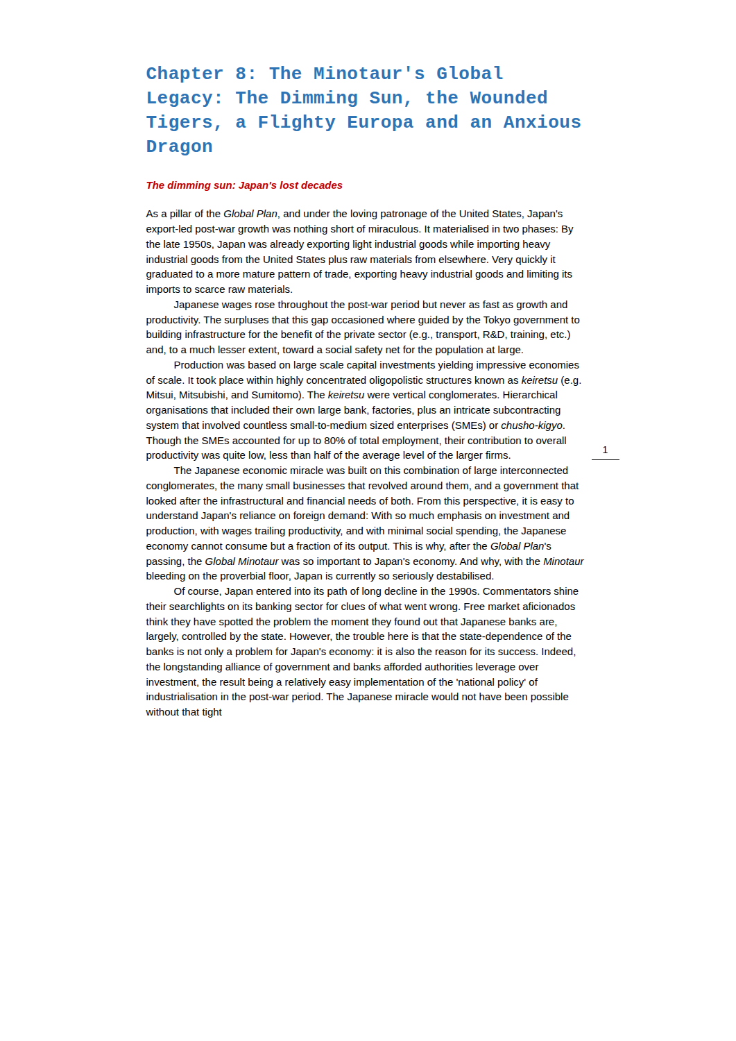Chapter 8: The Minotaur's Global Legacy: The Dimming Sun, the Wounded Tigers, a Flighty Europa and an Anxious Dragon
The dimming sun: Japan's lost decades
As a pillar of the Global Plan, and under the loving patronage of the United States, Japan's export-led post-war growth was nothing short of miraculous. It materialised in two phases: By the late 1950s, Japan was already exporting light industrial goods while importing heavy industrial goods from the United States plus raw materials from elsewhere. Very quickly it graduated to a more mature pattern of trade, exporting heavy industrial goods and limiting its imports to scarce raw materials.
Japanese wages rose throughout the post-war period but never as fast as growth and productivity. The surpluses that this gap occasioned where guided by the Tokyo government to building infrastructure for the benefit of the private sector (e.g., transport, R&D, training, etc.) and, to a much lesser extent, toward a social safety net for the population at large.
Production was based on large scale capital investments yielding impressive economies of scale. It took place within highly concentrated oligopolistic structures known as keiretsu (e.g. Mitsui, Mitsubishi, and Sumitomo). The keiretsu were vertical conglomerates. Hierarchical organisations that included their own large bank, factories, plus an intricate subcontracting system that involved countless small-to-medium sized enterprises (SMEs) or chusho-kigyo. Though the SMEs accounted for up to 80% of total employment, their contribution to overall productivity was quite low, less than half of the average level of the larger firms.
The Japanese economic miracle was built on this combination of large interconnected conglomerates, the many small businesses that revolved around them, and a government that looked after the infrastructural and financial needs of both. From this perspective, it is easy to understand Japan's reliance on foreign demand: With so much emphasis on investment and production, with wages trailing productivity, and with minimal social spending, the Japanese economy cannot consume but a fraction of its output. This is why, after the Global Plan's passing, the Global Minotaur was so important to Japan's economy. And why, with the Minotaur bleeding on the proverbial floor, Japan is currently so seriously destabilised.
Of course, Japan entered into its path of long decline in the 1990s. Commentators shine their searchlights on its banking sector for clues of what went wrong. Free market aficionados think they have spotted the problem the moment they found out that Japanese banks are, largely, controlled by the state. However, the trouble here is that the state-dependence of the banks is not only a problem for Japan's economy: it is also the reason for its success. Indeed, the longstanding alliance of government and banks afforded authorities leverage over investment, the result being a relatively easy implementation of the 'national policy' of industrialisation in the post-war period. The Japanese miracle would not have been possible without that tight
1